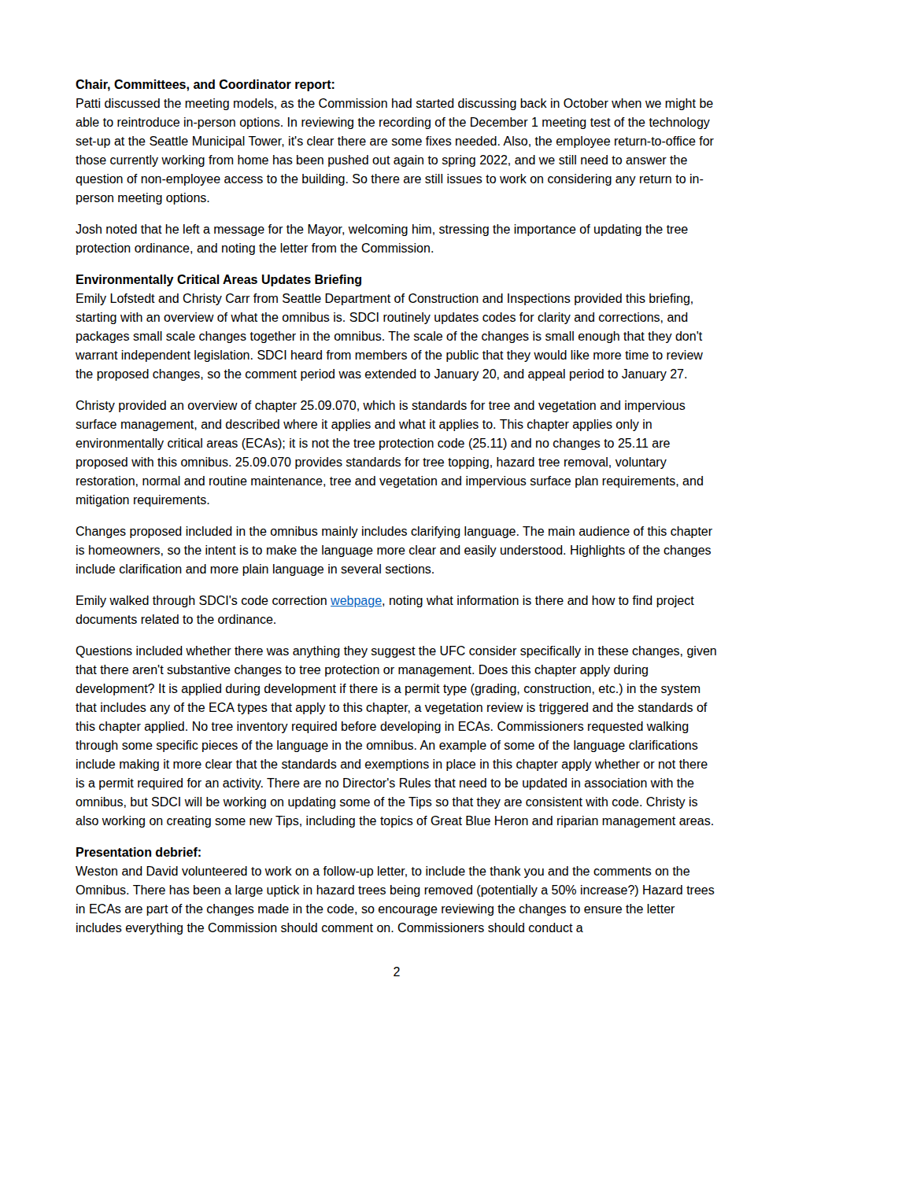Chair, Committees, and Coordinator report:
Patti discussed the meeting models, as the Commission had started discussing back in October when we might be able to reintroduce in-person options. In reviewing the recording of the December 1 meeting test of the technology set-up at the Seattle Municipal Tower, it's clear there are some fixes needed. Also, the employee return-to-office for those currently working from home has been pushed out again to spring 2022, and we still need to answer the question of non-employee access to the building. So there are still issues to work on considering any return to in-person meeting options.
Josh noted that he left a message for the Mayor, welcoming him, stressing the importance of updating the tree protection ordinance, and noting the letter from the Commission.
Environmentally Critical Areas Updates Briefing
Emily Lofstedt and Christy Carr from Seattle Department of Construction and Inspections provided this briefing, starting with an overview of what the omnibus is. SDCI routinely updates codes for clarity and corrections, and packages small scale changes together in the omnibus. The scale of the changes is small enough that they don't warrant independent legislation. SDCI heard from members of the public that they would like more time to review the proposed changes, so the comment period was extended to January 20, and appeal period to January 27.
Christy provided an overview of chapter 25.09.070, which is standards for tree and vegetation and impervious surface management, and described where it applies and what it applies to. This chapter applies only in environmentally critical areas (ECAs); it is not the tree protection code (25.11) and no changes to 25.11 are proposed with this omnibus. 25.09.070 provides standards for tree topping, hazard tree removal, voluntary restoration, normal and routine maintenance, tree and vegetation and impervious surface plan requirements, and mitigation requirements.
Changes proposed included in the omnibus mainly includes clarifying language. The main audience of this chapter is homeowners, so the intent is to make the language more clear and easily understood. Highlights of the changes include clarification and more plain language in several sections.
Emily walked through SDCI's code correction webpage, noting what information is there and how to find project documents related to the ordinance.
Questions included whether there was anything they suggest the UFC consider specifically in these changes, given that there aren't substantive changes to tree protection or management. Does this chapter apply during development? It is applied during development if there is a permit type (grading, construction, etc.) in the system that includes any of the ECA types that apply to this chapter, a vegetation review is triggered and the standards of this chapter applied. No tree inventory required before developing in ECAs. Commissioners requested walking through some specific pieces of the language in the omnibus. An example of some of the language clarifications include making it more clear that the standards and exemptions in place in this chapter apply whether or not there is a permit required for an activity. There are no Director's Rules that need to be updated in association with the omnibus, but SDCI will be working on updating some of the Tips so that they are consistent with code. Christy is also working on creating some new Tips, including the topics of Great Blue Heron and riparian management areas.
Presentation debrief:
Weston and David volunteered to work on a follow-up letter, to include the thank you and the comments on the Omnibus. There has been a large uptick in hazard trees being removed (potentially a 50% increase?) Hazard trees in ECAs are part of the changes made in the code, so encourage reviewing the changes to ensure the letter includes everything the Commission should comment on. Commissioners should conduct a
2